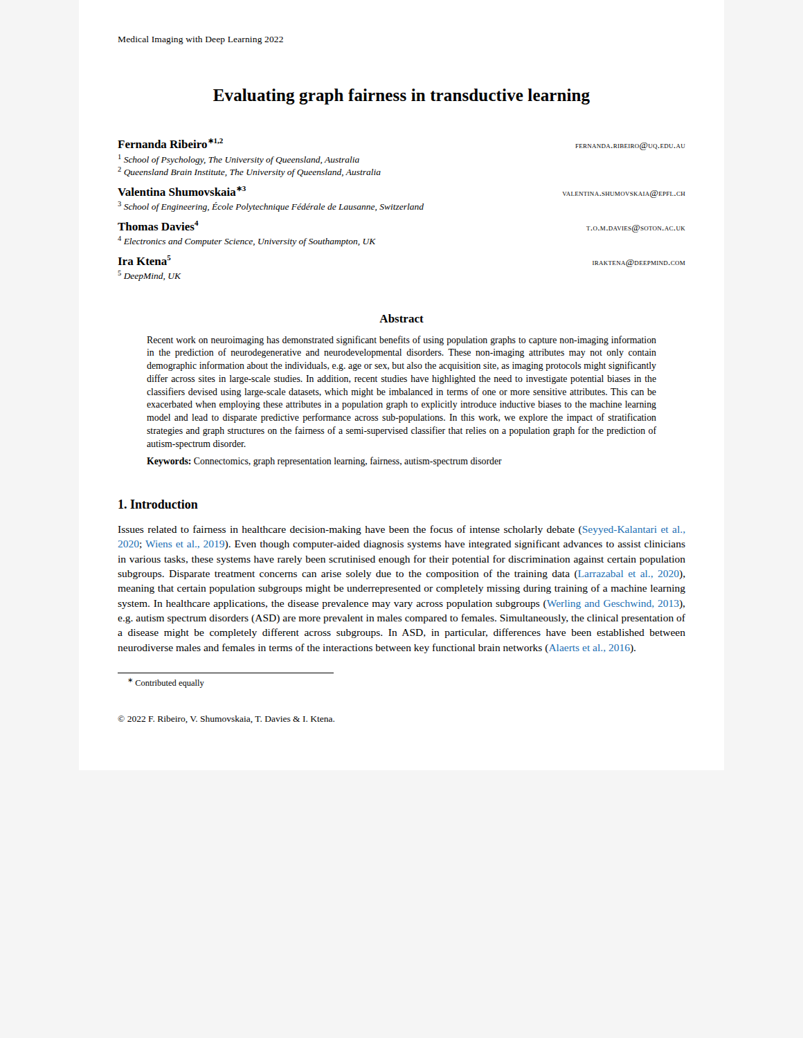Medical Imaging with Deep Learning 2022
Evaluating graph fairness in transductive learning
Fernanda Ribeiro∗1,2 fernanda.ribeiro@uq.edu.au
1 School of Psychology, The University of Queensland, Australia
2 Queensland Brain Institute, The University of Queensland, Australia
Valentina Shumovskaia∗3 valentina.shumovskaia@epfl.ch
3 School of Engineering, École Polytechnique Fédérale de Lausanne, Switzerland
Thomas Davies4 t.o.m.davies@soton.ac.uk
4 Electronics and Computer Science, University of Southampton, UK
Ira Ktena5 iraktena@deepmind.com
5 DeepMind, UK
Abstract
Recent work on neuroimaging has demonstrated significant benefits of using population graphs to capture non-imaging information in the prediction of neurodegenerative and neurodevelopmental disorders. These non-imaging attributes may not only contain demographic information about the individuals, e.g. age or sex, but also the acquisition site, as imaging protocols might significantly differ across sites in large-scale studies. In addition, recent studies have highlighted the need to investigate potential biases in the classifiers devised using large-scale datasets, which might be imbalanced in terms of one or more sensitive attributes. This can be exacerbated when employing these attributes in a population graph to explicitly introduce inductive biases to the machine learning model and lead to disparate predictive performance across sub-populations. In this work, we explore the impact of stratification strategies and graph structures on the fairness of a semi-supervised classifier that relies on a population graph for the prediction of autism-spectrum disorder.
Keywords: Connectomics, graph representation learning, fairness, autism-spectrum disorder
1. Introduction
Issues related to fairness in healthcare decision-making have been the focus of intense scholarly debate (Seyyed-Kalantari et al., 2020; Wiens et al., 2019). Even though computer-aided diagnosis systems have integrated significant advances to assist clinicians in various tasks, these systems have rarely been scrutinised enough for their potential for discrimination against certain population subgroups. Disparate treatment concerns can arise solely due to the composition of the training data (Larrazabal et al., 2020), meaning that certain population subgroups might be underrepresented or completely missing during training of a machine learning system. In healthcare applications, the disease prevalence may vary across population subgroups (Werling and Geschwind, 2013), e.g. autism spectrum disorders (ASD) are more prevalent in males compared to females. Simultaneously, the clinical presentation of a disease might be completely different across subgroups. In ASD, in particular, differences have been established between neurodiverse males and females in terms of the interactions between key functional brain networks (Alaerts et al., 2016).
∗ Contributed equally
© 2022 F. Ribeiro, V. Shumovskaia, T. Davies & I. Ktena.